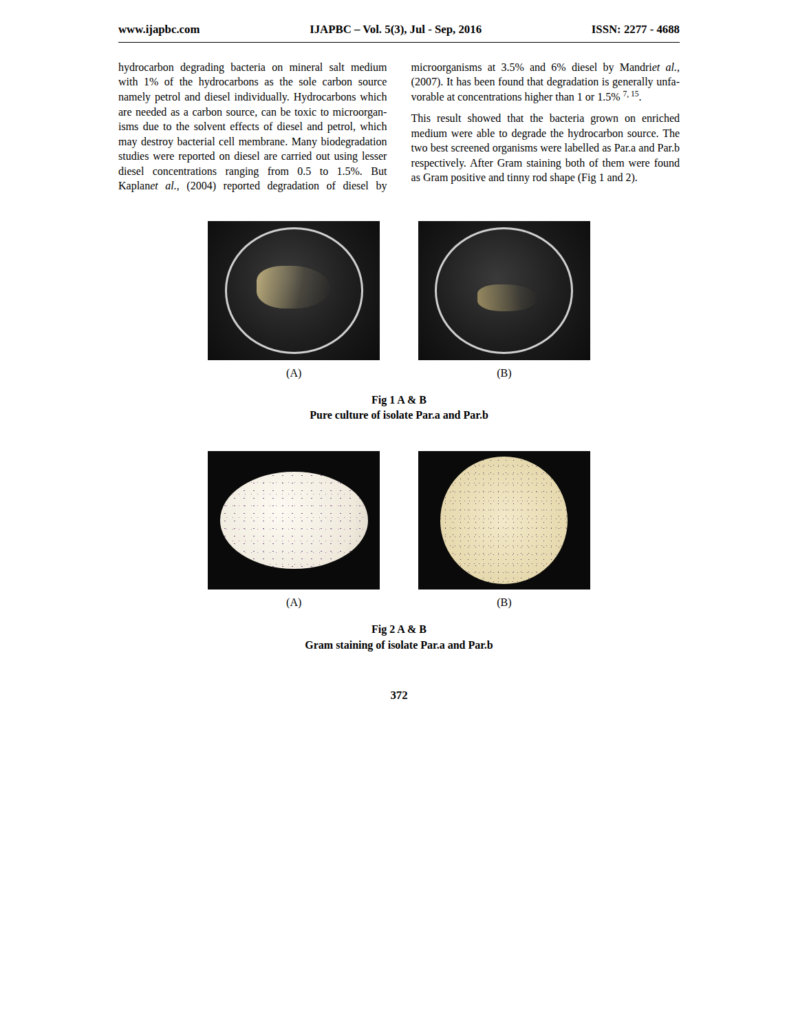www.ijapbc.com IJAPBC – Vol. 5(3), Jul - Sep, 2016 ISSN: 2277 - 4688
hydrocarbon degrading bacteria on mineral salt medium with 1% of the hydrocarbons as the sole carbon source namely petrol and diesel individually. Hydrocarbons which are needed as a carbon source, can be toxic to microorganisms due to the solvent effects of diesel and petrol, which may destroy bacterial cell membrane. Many biodegradation studies were reported on diesel are carried out using lesser diesel concentrations ranging from 0.5 to 1.5%. But Kaplanet al., (2004) reported degradation of diesel by microorganisms at 3.5% and 6% diesel by Mandriet al., (2007). It has been found that degradation is generally unfavorable at concentrations higher than 1 or 1.5% 7, 15.
This result showed that the bacteria grown on enriched medium were able to degrade the hydrocarbon source. The two best screened organisms were labelled as Par.a and Par.b respectively. After Gram staining both of them were found as Gram positive and tinny rod shape (Fig 1 and 2).
(A)
(B)
Fig 1 A & B
Pure culture of isolate Par.a and Par.b
(A)
(B)
Fig 2 A & B
Gram staining of isolate Par.a and Par.b
372